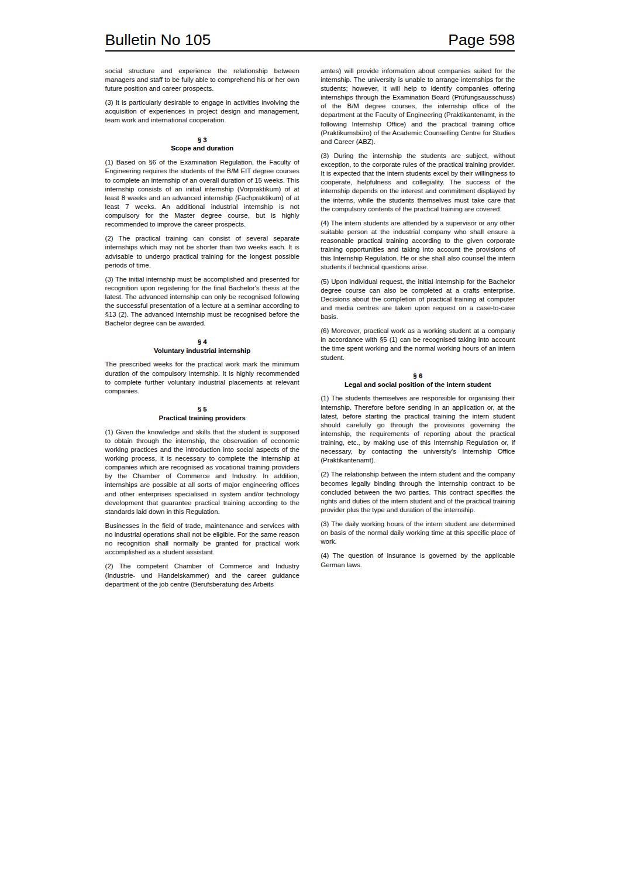Bulletin No 105
Page 598
social structure and experience the relationship between managers and staff to be fully able to comprehend his or her own future position and career prospects.
(3) It is particularly desirable to engage in activities involving the acquisition of experiences in project design and management, team work and international cooperation.
§ 3 Scope and duration
(1) Based on §6 of the Examination Regulation, the Faculty of Engineering requires the students of the B/M EIT degree courses to complete an internship of an overall duration of 15 weeks. This internship consists of an initial internship (Vorpraktikum) of at least 8 weeks and an advanced internship (Fachpraktikum) of at least 7 weeks. An additional industrial internship is not compulsory for the Master degree course, but is highly recommended to improve the career prospects.
(2) The practical training can consist of several separate internships which may not be shorter than two weeks each. It is advisable to undergo practical training for the longest possible periods of time.
(3) The initial internship must be accomplished and presented for recognition upon registering for the final Bachelor's thesis at the latest. The advanced internship can only be recognised following the successful presentation of a lecture at a seminar according to §13 (2). The advanced internship must be recognised before the Bachelor degree can be awarded.
§ 4 Voluntary industrial internship
The prescribed weeks for the practical work mark the minimum duration of the compulsory internship. It is highly recommended to complete further voluntary industrial placements at relevant companies.
§ 5 Practical training providers
(1) Given the knowledge and skills that the student is supposed to obtain through the internship, the observation of economic working practices and the introduction into social aspects of the working process, it is necessary to complete the internship at companies which are recognised as vocational training providers by the Chamber of Commerce and Industry. In addition, internships are possible at all sorts of major engineering offices and other enterprises specialised in system and/or technology development that guarantee practical training according to the standards laid down in this Regulation.
Businesses in the field of trade, maintenance and services with no industrial operations shall not be eligible. For the same reason no recognition shall normally be granted for practical work accomplished as a student assistant.
(2) The competent Chamber of Commerce and Industry (Industrie- und Handelskammer) and the career guidance department of the job centre (Berufsberatung des Arbeits
amtes) will provide information about companies suited for the internship. The university is unable to arrange internships for the students; however, it will help to identify companies offering internships through the Examination Board (Prüfungsausschuss) of the B/M degree courses, the internship office of the department at the Faculty of Engineering (Praktikantenamt, in the following Internship Office) and the practical training office (Praktikumsbüro) of the Academic Counselling Centre for Studies and Career (ABZ).
(3) During the internship the students are subject, without exception, to the corporate rules of the practical training provider. It is expected that the intern students excel by their willingness to cooperate, helpfulness and collegiality. The success of the internship depends on the interest and commitment displayed by the interns, while the students themselves must take care that the compulsory contents of the practical training are covered.
(4) The intern students are attended by a supervisor or any other suitable person at the industrial company who shall ensure a reasonable practical training according to the given corporate training opportunities and taking into account the provisions of this Internship Regulation. He or she shall also counsel the intern students if technical questions arise.
(5) Upon individual request, the initial internship for the Bachelor degree course can also be completed at a crafts enterprise. Decisions about the completion of practical training at computer and media centres are taken upon request on a case-to-case basis.
(6) Moreover, practical work as a working student at a company in accordance with §5 (1) can be recognised taking into account the time spent working and the normal working hours of an intern student.
§ 6 Legal and social position of the intern student
(1) The students themselves are responsible for organising their internship. Therefore before sending in an application or, at the latest, before starting the practical training the intern student should carefully go through the provisions governing the internship, the requirements of reporting about the practical training, etc., by making use of this Internship Regulation or, if necessary, by contacting the university's Internship Office (Praktikantenamt).
(2) The relationship between the intern student and the company becomes legally binding through the internship contract to be concluded between the two parties. This contract specifies the rights and duties of the intern student and of the practical training provider plus the type and duration of the internship.
(3) The daily working hours of the intern student are determined on basis of the normal daily working time at this specific place of work.
(4) The question of insurance is governed by the applicable German laws.